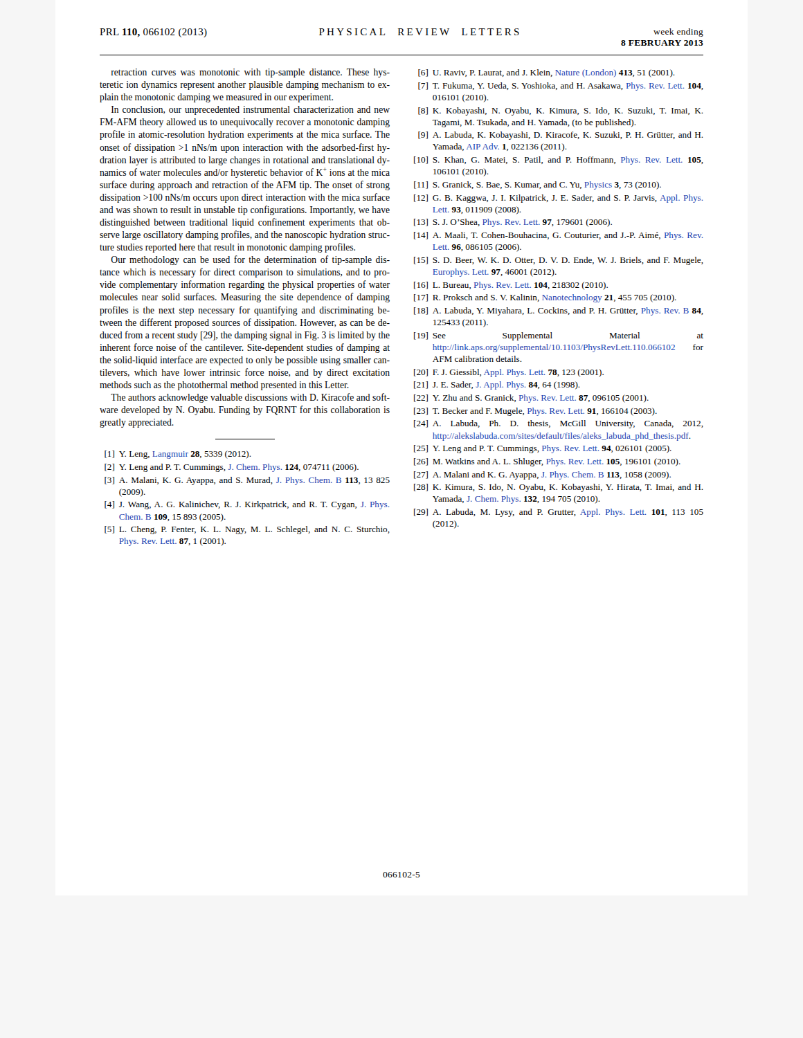PRL 110, 066102 (2013)
Physical Review Letters
week ending 8 FEBRUARY 2013
retraction curves was monotonic with tip-sample distance. These hysteretic ion dynamics represent another plausible damping mechanism to explain the monotonic damping we measured in our experiment.
In conclusion, our unprecedented instrumental characterization and new FM-AFM theory allowed us to unequivocally recover a monotonic damping profile in atomic-resolution hydration experiments at the mica surface. The onset of dissipation >1 nNs/m upon interaction with the adsorbed-first hydration layer is attributed to large changes in rotational and translational dynamics of water molecules and/or hysteretic behavior of K+ ions at the mica surface during approach and retraction of the AFM tip. The onset of strong dissipation >100 nNs/m occurs upon direct interaction with the mica surface and was shown to result in unstable tip configurations. Importantly, we have distinguished between traditional liquid confinement experiments that observe large oscillatory damping profiles, and the nanoscopic hydration structure studies reported here that result in monotonic damping profiles.
Our methodology can be used for the determination of tip-sample distance which is necessary for direct comparison to simulations, and to provide complementary information regarding the physical properties of water molecules near solid surfaces. Measuring the site dependence of damping profiles is the next step necessary for quantifying and discriminating between the different proposed sources of dissipation. However, as can be deduced from a recent study [29], the damping signal in Fig. 3 is limited by the inherent force noise of the cantilever. Site-dependent studies of damping at the solid-liquid interface are expected to only be possible using smaller cantilevers, which have lower intrinsic force noise, and by direct excitation methods such as the photothermal method presented in this Letter.
The authors acknowledge valuable discussions with D. Kiracofe and software developed by N. Oyabu. Funding by FQRNT for this collaboration is greatly appreciated.
[1] Y. Leng, Langmuir 28, 5339 (2012).
[2] Y. Leng and P. T. Cummings, J. Chem. Phys. 124, 074711 (2006).
[3] A. Malani, K. G. Ayappa, and S. Murad, J. Phys. Chem. B 113, 13 825 (2009).
[4] J. Wang, A. G. Kalinichev, R. J. Kirkpatrick, and R. T. Cygan, J. Phys. Chem. B 109, 15 893 (2005).
[5] L. Cheng, P. Fenter, K. L. Nagy, M. L. Schlegel, and N. C. Sturchio, Phys. Rev. Lett. 87, 1 (2001).
[6] U. Raviv, P. Laurat, and J. Klein, Nature (London) 413, 51 (2001).
[7] T. Fukuma, Y. Ueda, S. Yoshioka, and H. Asakawa, Phys. Rev. Lett. 104, 016101 (2010).
[8] K. Kobayashi, N. Oyabu, K. Kimura, S. Ido, K. Suzuki, T. Imai, K. Tagami, M. Tsukada, and H. Yamada, (to be published).
[9] A. Labuda, K. Kobayashi, D. Kiracofe, K. Suzuki, P. H. Grütter, and H. Yamada, AIP Adv. 1, 022136 (2011).
[10] S. Khan, G. Matei, S. Patil, and P. Hoffmann, Phys. Rev. Lett. 105, 106101 (2010).
[11] S. Granick, S. Bae, S. Kumar, and C. Yu, Physics 3, 73 (2010).
[12] G. B. Kaggwa, J. I. Kilpatrick, J. E. Sader, and S. P. Jarvis, Appl. Phys. Lett. 93, 011909 (2008).
[13] S. J. O’Shea, Phys. Rev. Lett. 97, 179601 (2006).
[14] A. Maali, T. Cohen-Bouhacina, G. Couturier, and J.-P. Aimé, Phys. Rev. Lett. 96, 086105 (2006).
[15] S. D. Beer, W. K. D. Otter, D. V. D. Ende, W. J. Briels, and F. Mugele, Europhys. Lett. 97, 46001 (2012).
[16] L. Bureau, Phys. Rev. Lett. 104, 218302 (2010).
[17] R. Proksch and S. V. Kalinin, Nanotechnology 21, 455 705 (2010).
[18] A. Labuda, Y. Miyahara, L. Cockins, and P. H. Grütter, Phys. Rev. B 84, 125433 (2011).
[19] See Supplemental Material at http://link.aps.org/supplemental/10.1103/PhysRevLett.110.066102 for AFM calibration details.
[20] F. J. Giessibl, Appl. Phys. Lett. 78, 123 (2001).
[21] J. E. Sader, J. Appl. Phys. 84, 64 (1998).
[22] Y. Zhu and S. Granick, Phys. Rev. Lett. 87, 096105 (2001).
[23] T. Becker and F. Mugele, Phys. Rev. Lett. 91, 166104 (2003).
[24] A. Labuda, Ph. D. thesis, McGill University, Canada, 2012, http://alekslabuda.com/sites/default/files/aleks_labuda_phd_thesis.pdf.
[25] Y. Leng and P. T. Cummings, Phys. Rev. Lett. 94, 026101 (2005).
[26] M. Watkins and A. L. Shluger, Phys. Rev. Lett. 105, 196101 (2010).
[27] A. Malani and K. G. Ayappa, J. Phys. Chem. B 113, 1058 (2009).
[28] K. Kimura, S. Ido, N. Oyabu, K. Kobayashi, Y. Hirata, T. Imai, and H. Yamada, J. Chem. Phys. 132, 194 705 (2010).
[29] A. Labuda, M. Lysy, and P. Grutter, Appl. Phys. Lett. 101, 113 105 (2012).
066102-5